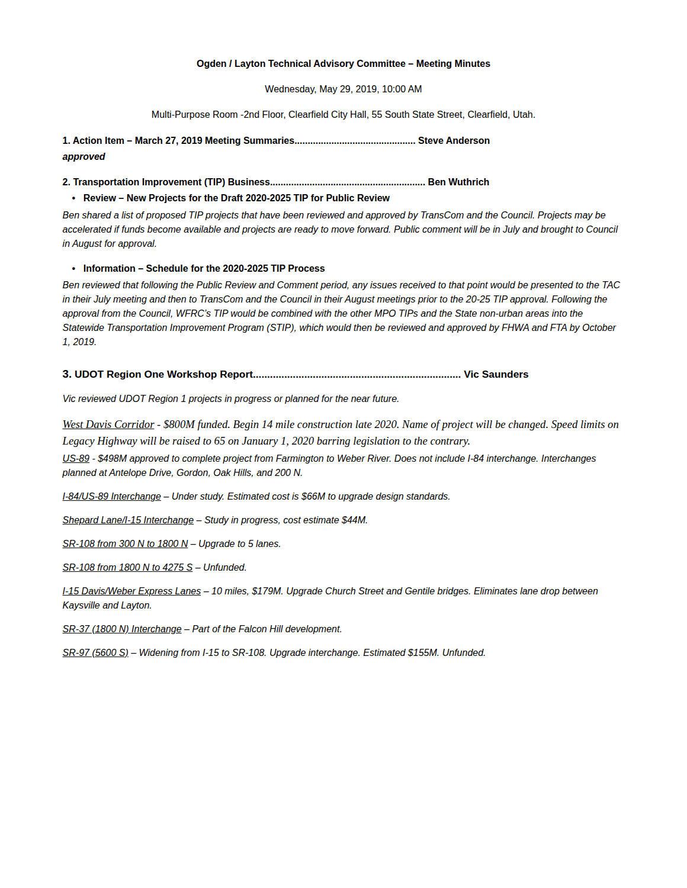Ogden / Layton Technical Advisory Committee – Meeting Minutes
Wednesday, May 29, 2019, 10:00 AM
Multi-Purpose Room -2nd Floor, Clearfield City Hall, 55 South State Street, Clearfield, Utah.
1. Action Item – March 27, 2019 Meeting Summaries.............................................. Steve Anderson
approved
2. Transportation Improvement (TIP) Business........................................................... Ben Wuthrich
Review – New Projects for the Draft 2020-2025 TIP for Public Review
Ben shared a list of proposed TIP projects that have been reviewed and approved by TransCom and the Council. Projects may be accelerated if funds become available and projects are ready to move forward. Public comment will be in July and brought to Council in August for approval.
Information – Schedule for the 2020-2025 TIP Process
Ben reviewed that following the Public Review and Comment period, any issues received to that point would be presented to the TAC in their July meeting and then to TransCom and the Council in their August meetings prior to the 20-25 TIP approval. Following the approval from the Council, WFRC’s TIP would be combined with the other MPO TIPs and the State non-urban areas into the Statewide Transportation Improvement Program (STIP), which would then be reviewed and approved by FHWA and FTA by October 1, 2019.
3. UDOT Region One Workshop Report......................................................................... Vic Saunders
Vic reviewed UDOT Region 1 projects in progress or planned for the near future.
West Davis Corridor - $800M funded. Begin 14 mile construction late 2020. Name of project will be changed. Speed limits on Legacy Highway will be raised to 65 on January 1, 2020 barring legislation to the contrary.
US-89 - $498M approved to complete project from Farmington to Weber River. Does not include I-84 interchange. Interchanges planned at Antelope Drive, Gordon, Oak Hills, and 200 N.
I-84/US-89 Interchange – Under study. Estimated cost is $66M to upgrade design standards.
Shepard Lane/I-15 Interchange – Study in progress, cost estimate $44M.
SR-108 from 300 N to 1800 N – Upgrade to 5 lanes.
SR-108 from 1800 N to 4275 S – Unfunded.
I-15 Davis/Weber Express Lanes – 10 miles, $179M. Upgrade Church Street and Gentile bridges. Eliminates lane drop between Kaysville and Layton.
SR-37 (1800 N) Interchange – Part of the Falcon Hill development.
SR-97 (5600 S) – Widening from I-15 to SR-108. Upgrade interchange. Estimated $155M. Unfunded.